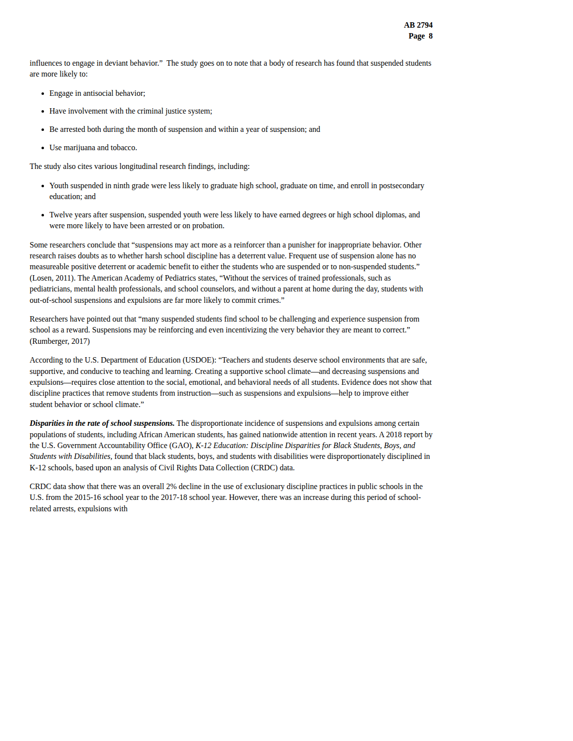AB 2794 Page 8
influences to engage in deviant behavior.” The study goes on to note that a body of research has found that suspended students are more likely to:
Engage in antisocial behavior;
Have involvement with the criminal justice system;
Be arrested both during the month of suspension and within a year of suspension; and
Use marijuana and tobacco.
The study also cites various longitudinal research findings, including:
Youth suspended in ninth grade were less likely to graduate high school, graduate on time, and enroll in postsecondary education; and
Twelve years after suspension, suspended youth were less likely to have earned degrees or high school diplomas, and were more likely to have been arrested or on probation.
Some researchers conclude that “suspensions may act more as a reinforcer than a punisher for inappropriate behavior. Other research raises doubts as to whether harsh school discipline has a deterrent value. Frequent use of suspension alone has no measureable positive deterrent or academic benefit to either the students who are suspended or to non-suspended students.” (Losen, 2011). The American Academy of Pediatrics states, “Without the services of trained professionals, such as pediatricians, mental health professionals, and school counselors, and without a parent at home during the day, students with out-of-school suspensions and expulsions are far more likely to commit crimes.”
Researchers have pointed out that “many suspended students find school to be challenging and experience suspension from school as a reward. Suspensions may be reinforcing and even incentivizing the very behavior they are meant to correct.” (Rumberger, 2017)
According to the U.S. Department of Education (USDOE): “Teachers and students deserve school environments that are safe, supportive, and conducive to teaching and learning. Creating a supportive school climate—and decreasing suspensions and expulsions—requires close attention to the social, emotional, and behavioral needs of all students. Evidence does not show that discipline practices that remove students from instruction—such as suspensions and expulsions—help to improve either student behavior or school climate.”
Disparities in the rate of school suspensions. The disproportionate incidence of suspensions and expulsions among certain populations of students, including African American students, has gained nationwide attention in recent years. A 2018 report by the U.S. Government Accountability Office (GAO), K-12 Education: Discipline Disparities for Black Students, Boys, and Students with Disabilities, found that black students, boys, and students with disabilities were disproportionately disciplined in K-12 schools, based upon an analysis of Civil Rights Data Collection (CRDC) data.
CRDC data show that there was an overall 2% decline in the use of exclusionary discipline practices in public schools in the U.S. from the 2015-16 school year to the 2017-18 school year. However, there was an increase during this period of school-related arrests, expulsions with